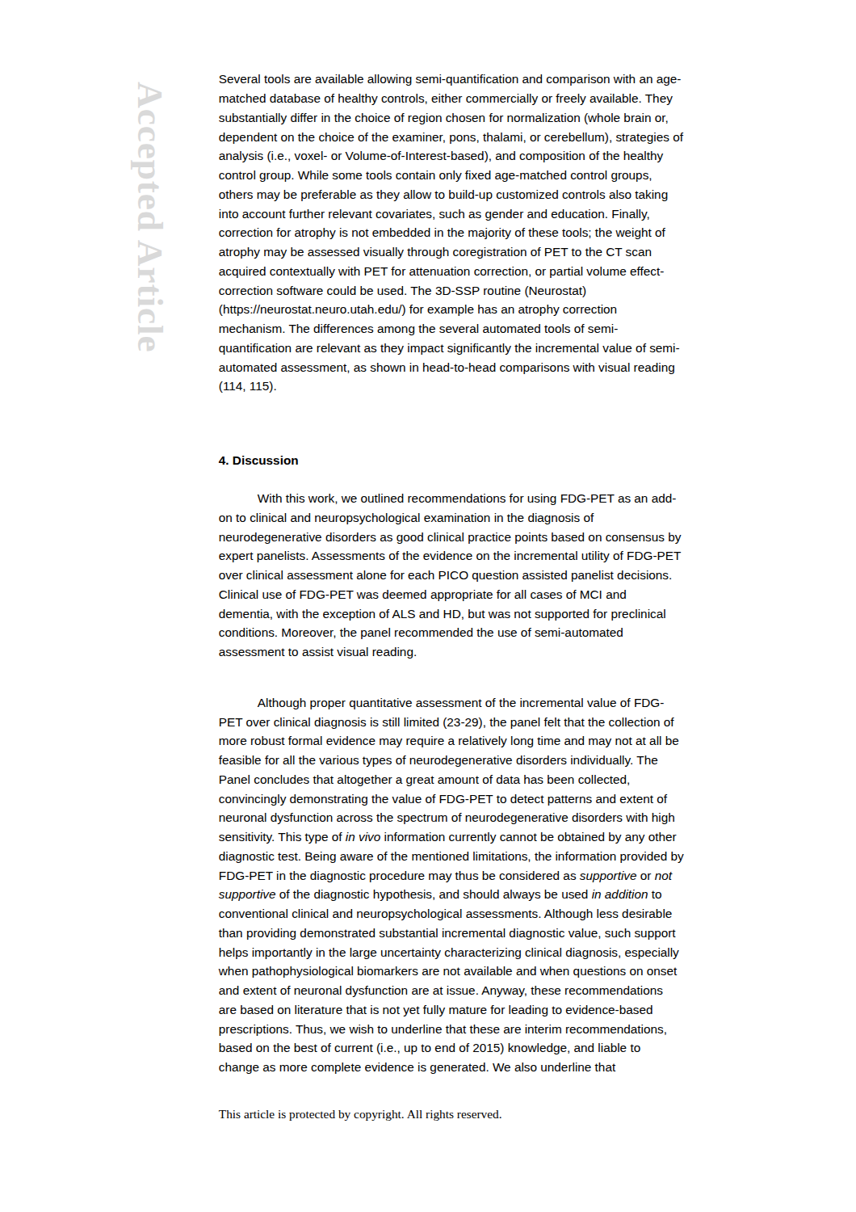Accepted Article
Several tools are available allowing semi-quantification and comparison with an age-matched database of healthy controls, either commercially or freely available. They substantially differ in the choice of region chosen for normalization (whole brain or, dependent on the choice of the examiner, pons, thalami, or cerebellum), strategies of analysis (i.e., voxel- or Volume-of-Interest-based), and composition of the healthy control group. While some tools contain only fixed age-matched control groups, others may be preferable as they allow to build-up customized controls also taking into account further relevant covariates, such as gender and education. Finally, correction for atrophy is not embedded in the majority of these tools; the weight of atrophy may be assessed visually through coregistration of PET to the CT scan acquired contextually with PET for attenuation correction, or partial volume effect-correction software could be used. The 3D-SSP routine (Neurostat) (https://neurostat.neuro.utah.edu/) for example has an atrophy correction mechanism. The differences among the several automated tools of semi-quantification are relevant as they impact significantly the incremental value of semi-automated assessment, as shown in head-to-head comparisons with visual reading (114, 115).
4. Discussion
With this work, we outlined recommendations for using FDG-PET as an add-on to clinical and neuropsychological examination in the diagnosis of neurodegenerative disorders as good clinical practice points based on consensus by expert panelists. Assessments of the evidence on the incremental utility of FDG-PET over clinical assessment alone for each PICO question assisted panelist decisions. Clinical use of FDG-PET was deemed appropriate for all cases of MCI and dementia, with the exception of ALS and HD, but was not supported for preclinical conditions. Moreover, the panel recommended the use of semi-automated assessment to assist visual reading.
Although proper quantitative assessment of the incremental value of FDG-PET over clinical diagnosis is still limited (23-29), the panel felt that the collection of more robust formal evidence may require a relatively long time and may not at all be feasible for all the various types of neurodegenerative disorders individually. The Panel concludes that altogether a great amount of data has been collected, convincingly demonstrating the value of FDG-PET to detect patterns and extent of neuronal dysfunction across the spectrum of neurodegenerative disorders with high sensitivity. This type of in vivo information currently cannot be obtained by any other diagnostic test. Being aware of the mentioned limitations, the information provided by FDG-PET in the diagnostic procedure may thus be considered as supportive or not supportive of the diagnostic hypothesis, and should always be used in addition to conventional clinical and neuropsychological assessments. Although less desirable than providing demonstrated substantial incremental diagnostic value, such support helps importantly in the large uncertainty characterizing clinical diagnosis, especially when pathophysiological biomarkers are not available and when questions on onset and extent of neuronal dysfunction are at issue. Anyway, these recommendations are based on literature that is not yet fully mature for leading to evidence-based prescriptions. Thus, we wish to underline that these are interim recommendations, based on the best of current (i.e., up to end of 2015) knowledge, and liable to change as more complete evidence is generated. We also underline that
This article is protected by copyright. All rights reserved.